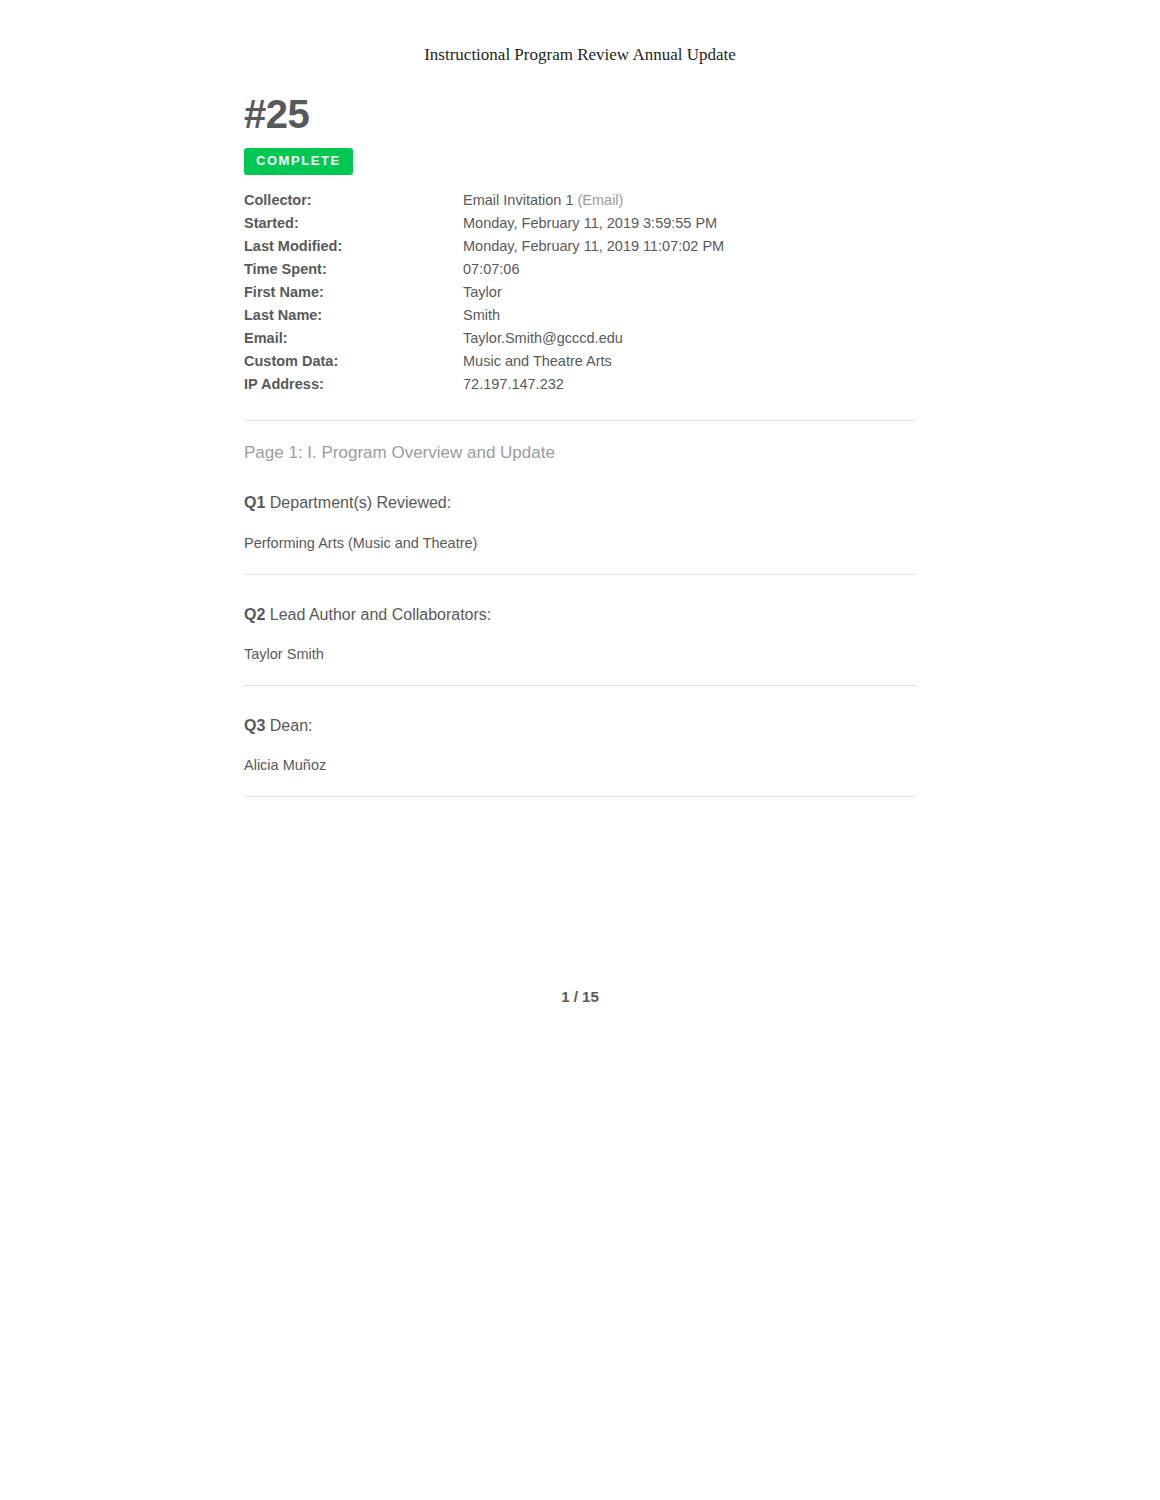Instructional Program Review Annual Update
#25
Complete
| Collector: | Email Invitation 1 (Email) |
| Started: | Monday, February 11, 2019 3:59:55 PM |
| Last Modified: | Monday, February 11, 2019 11:07:02 PM |
| Time Spent: | 07:07:06 |
| First Name: | Taylor |
| Last Name: | Smith |
| Email: | Taylor.Smith@gcccd.edu |
| Custom Data: | Music and Theatre Arts |
| IP Address: | 72.197.147.232 |
Page 1: I. Program Overview and Update
Q1 Department(s) Reviewed:
Performing Arts (Music and Theatre)
Q2 Lead Author and Collaborators:
Taylor Smith
Q3 Dean:
Alicia Muñoz
1 / 15